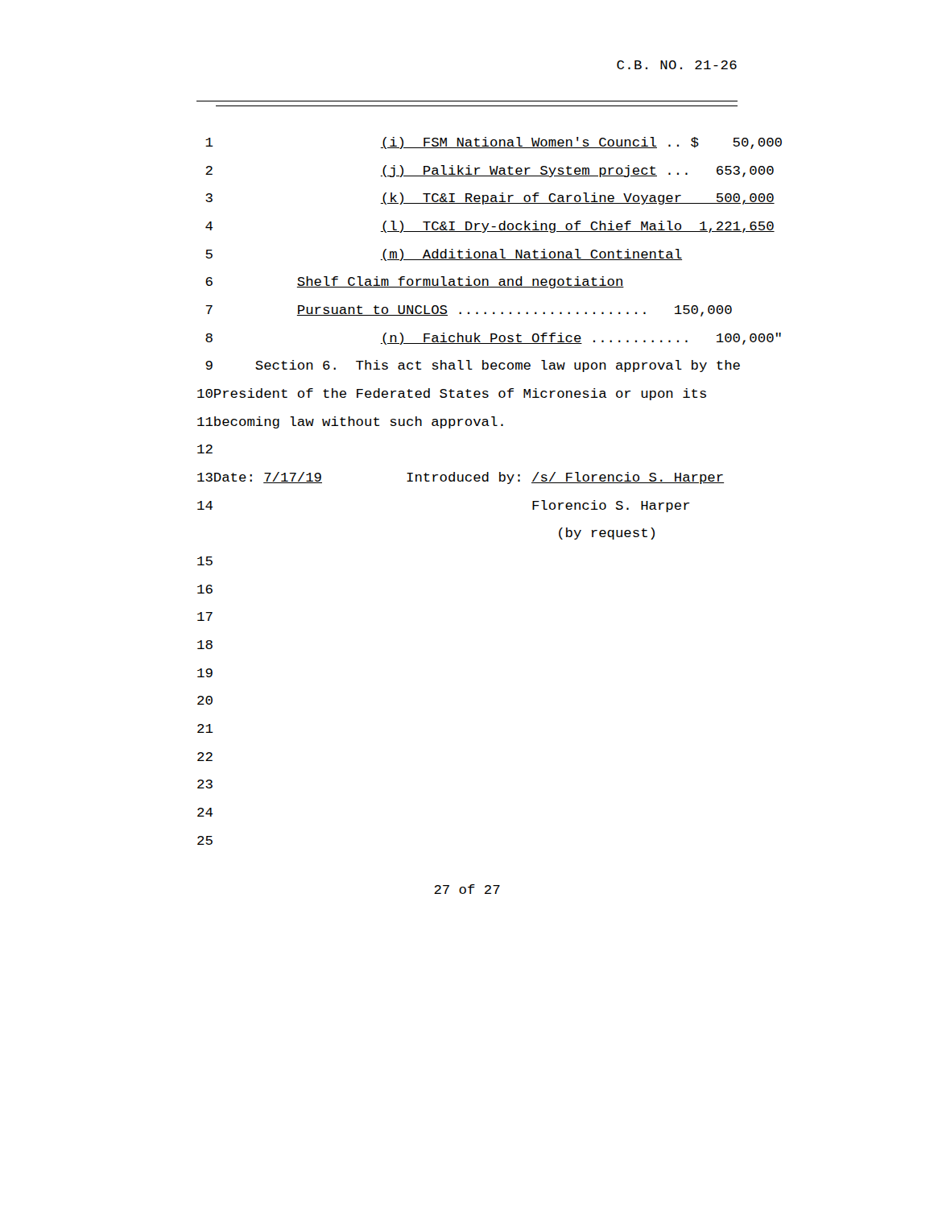C.B. NO. 21-26
| 1 | (i) FSM National Women's Council .. $ 50,000 |
| 2 | (j) Palikir Water System project ... 653,000 |
| 3 | (k) TC&I Repair of Caroline Voyager 500,000 |
| 4 | (l) TC&I Dry-docking of Chief Mailo 1,221,650 |
| 5 | (m) Additional National Continental |
| 6 | Shelf Claim formulation and negotiation |
| 7 | Pursuant to UNCLOS ....................... 150,000 |
| 8 | (n) Faichuk Post Office ............ 100,000" |
| 9 | Section 6. This act shall become law upon approval by the |
| 10 | President of the Federated States of Micronesia or upon its |
| 11 | becoming law without such approval. |
| 12 | |
| 13 | Date: 7/17/19 Introduced by: /s/ Florencio S. Harper |
| 14 | Florencio S. Harper (by request) |
| 15 | |
| 16 | |
| 17 | |
| 18 | |
| 19 | |
| 20 | |
| 21 | |
| 22 | |
| 23 | |
| 24 | |
| 25 | |
27 of 27